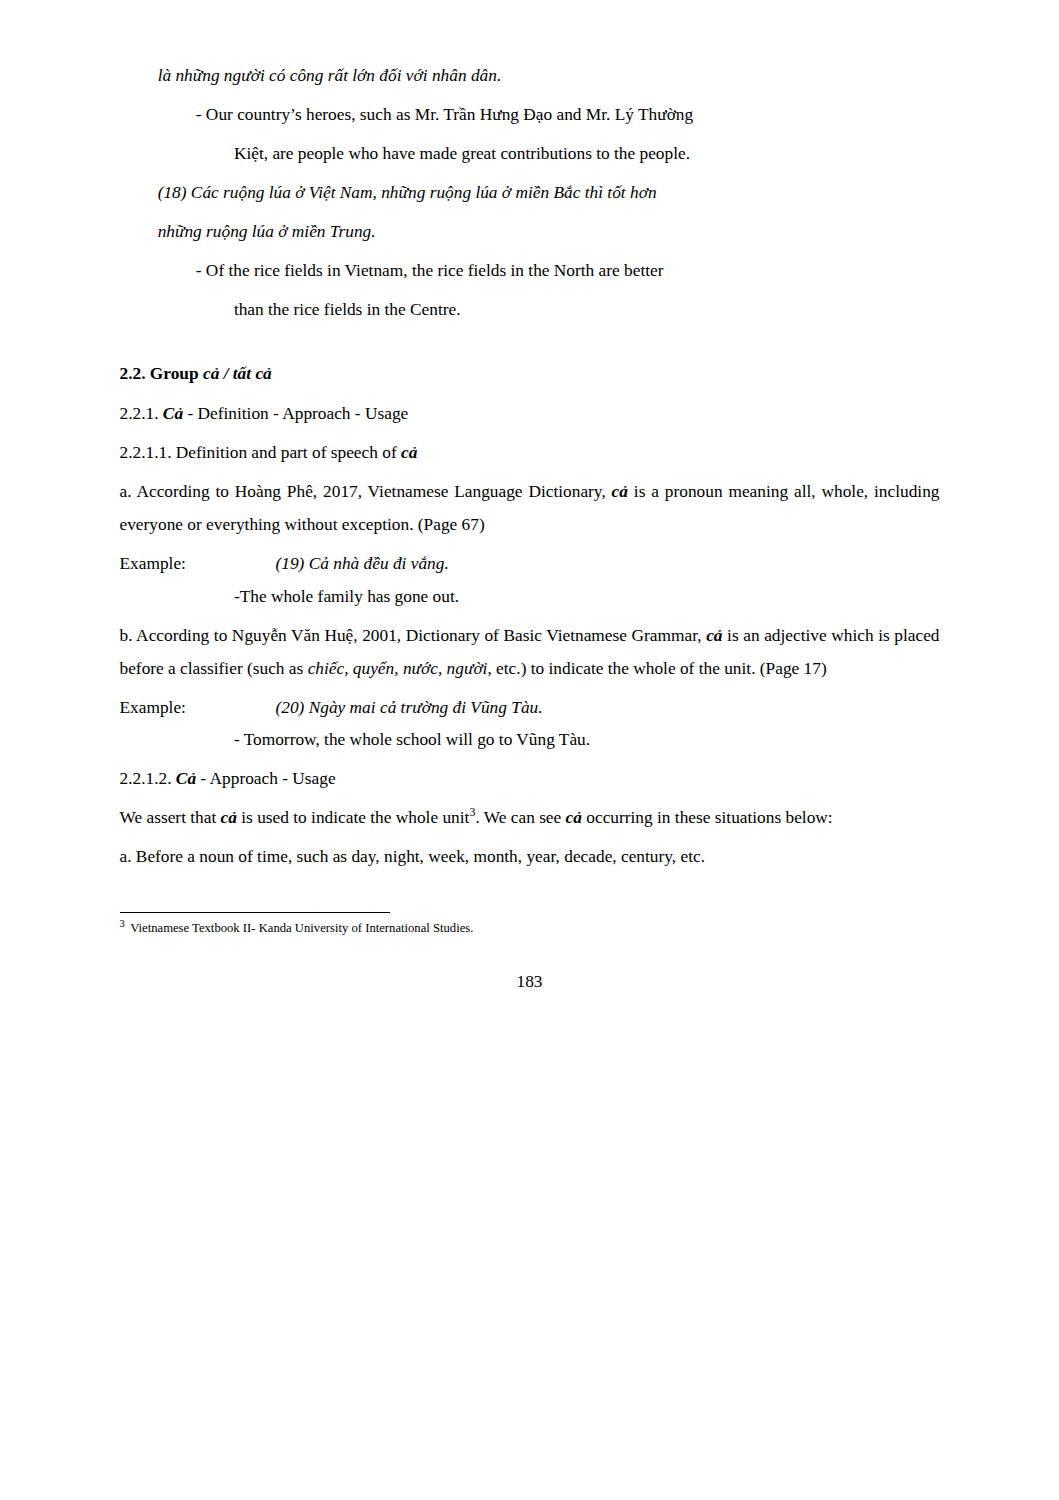là những người có công rất lớn đối với nhân dân.
- Our country’s heroes, such as Mr. Trần Hưng Đạo and Mr. Lý Thường
Kiệt, are people who have made great contributions to the people.
(18) Các ruộng lúa ở Việt Nam, những ruộng lúa ở miền Bắc thì tốt hơn
những ruộng lúa ở miền Trung.
- Of the rice fields in Vietnam, the rice fields in the North are better
than the rice fields in the Centre.
2.2. Group cả / tất cả
2.2.1. Cả - Definition - Approach - Usage
2.2.1.1. Definition and part of speech of cả
a. According to Hoàng Phê, 2017, Vietnamese Language Dictionary, cả is a pronoun meaning all, whole, including everyone or everything without exception. (Page 67)
Example:
(19) Cả nhà đều đi vắng.
-The whole family has gone out.
b. According to Nguyễn Văn Huệ, 2001, Dictionary of Basic Vietnamese Grammar, cả is an adjective which is placed before a classifier (such as chiếc, quyển, nước, người, etc.) to indicate the whole of the unit. (Page 17)
Example:
(20) Ngày mai cả trường đi Vũng Tàu.
- Tomorrow, the whole school will go to Vũng Tàu.
2.2.1.2. Cả - Approach - Usage
We assert that cả is used to indicate the whole unit3. We can see cả occurring in these situations below:
a. Before a noun of time, such as day, night, week, month, year, decade, century, etc.
3Vietnamese Textbook II- Kanda University of International Studies.
183